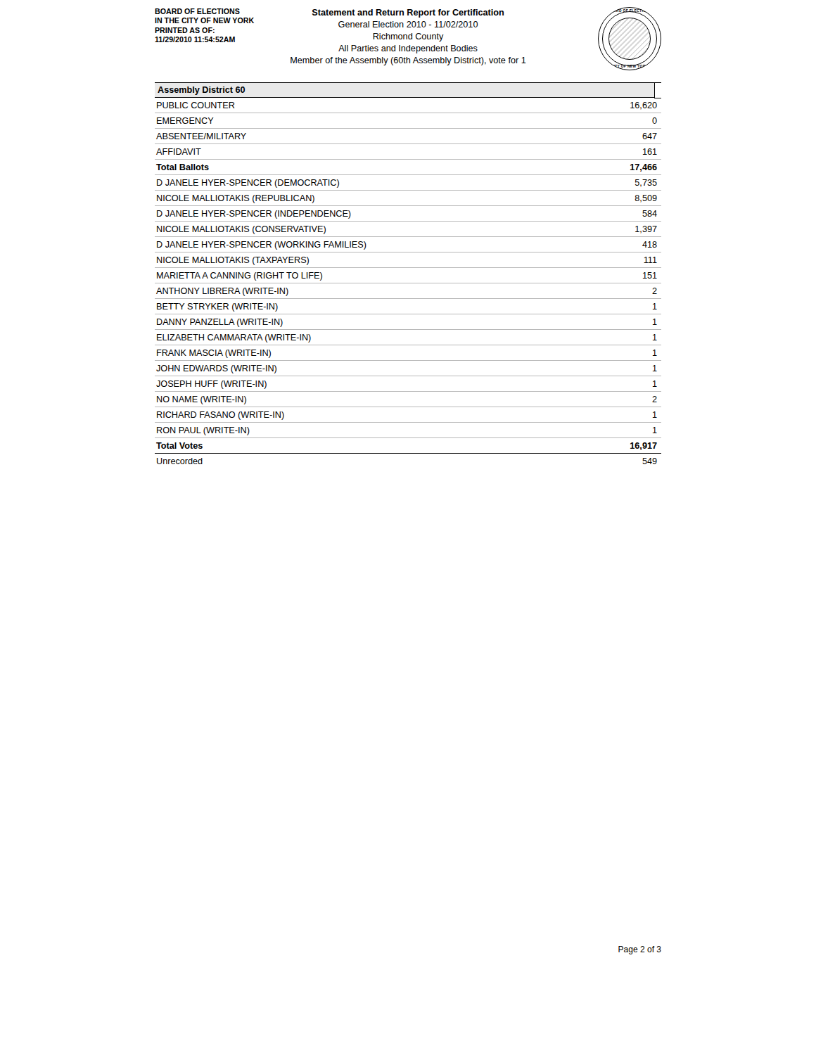BOARD OF ELECTIONS
IN THE CITY OF NEW YORK
PRINTED AS OF:
11/29/2010 11:54:52AM
Statement and Return Report for Certification
General Election 2010 - 11/02/2010
Richmond County
All Parties and Independent Bodies
Member of the Assembly (60th Assembly District), vote for 1
BOARD OF ELECTIONS
CITY OF NEW YORK
Assembly District 60
| PUBLIC COUNTER | 16,620 |
| EMERGENCY | 0 |
| ABSENTEE/MILITARY | 647 |
| AFFIDAVIT | 161 |
| Total Ballots | 17,466 |
| D JANELE HYER-SPENCER (DEMOCRATIC) | 5,735 |
| NICOLE MALLIOTAKIS (REPUBLICAN) | 8,509 |
| D JANELE HYER-SPENCER (INDEPENDENCE) | 584 |
| NICOLE MALLIOTAKIS (CONSERVATIVE) | 1,397 |
| D JANELE HYER-SPENCER (WORKING FAMILIES) | 418 |
| NICOLE MALLIOTAKIS (TAXPAYERS) | 111 |
| MARIETTA A CANNING (RIGHT TO LIFE) | 151 |
| ANTHONY LIBRERA (WRITE-IN) | 2 |
| BETTY STRYKER (WRITE-IN) | 1 |
| DANNY PANZELLA (WRITE-IN) | 1 |
| ELIZABETH CAMMARATA (WRITE-IN) | 1 |
| FRANK MASCIA (WRITE-IN) | 1 |
| JOHN EDWARDS (WRITE-IN) | 1 |
| JOSEPH HUFF (WRITE-IN) | 1 |
| NO NAME (WRITE-IN) | 2 |
| RICHARD FASANO (WRITE-IN) | 1 |
| RON PAUL (WRITE-IN) | 1 |
| Total Votes | 16,917 |
| Unrecorded | 549 |
Page 2 of 3